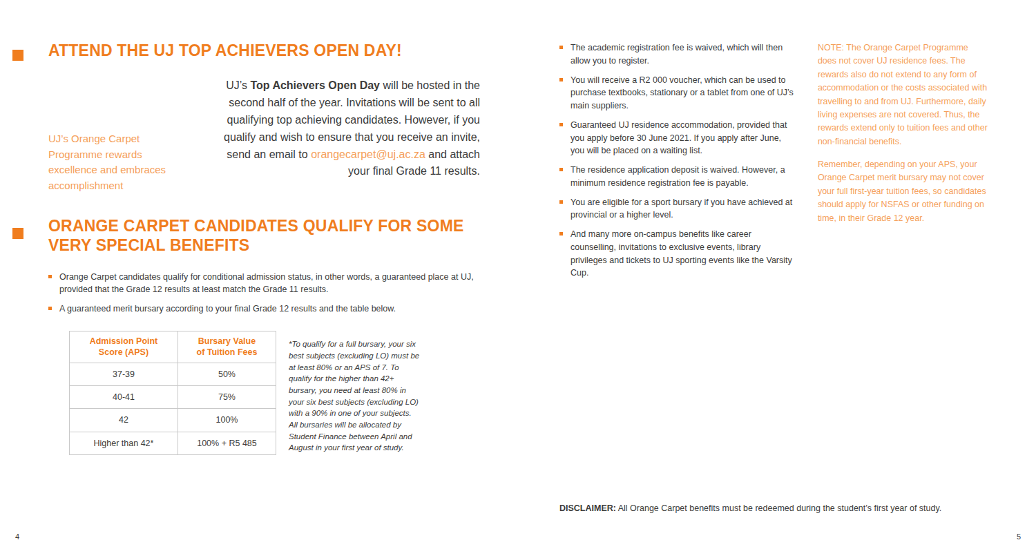Attend the UJ Top Achievers Open Day!
UJ’s Orange Carpet Programme rewards excellence and embraces accomplishment
UJ’s Top Achievers Open Day will be hosted in the second half of the year. Invitations will be sent to all qualifying top achieving candidates. However, if you qualify and wish to ensure that you receive an invite, send an email to orangecarpet@uj.ac.za and attach your final Grade 11 results.
Orange Carpet candidates qualify for some very special benefits
Orange Carpet candidates qualify for conditional admission status, in other words, a guaranteed place at UJ, provided that the Grade 12 results at least match the Grade 11 results.
A guaranteed merit bursary according to your final Grade 12 results and the table below.
| Admission Point Score (APS) | Bursary Value of Tuition Fees |
| --- | --- |
| 37-39 | 50% |
| 40-41 | 75% |
| 42 | 100% |
| Higher than 42* | 100% + R5 485 |
*To qualify for a full bursary, your six best subjects (excluding LO) must be at least 80% or an APS of 7. To qualify for the higher than 42+ bursary, you need at least 80% in your six best subjects (excluding LO) with a 90% in one of your subjects. All bursaries will be allocated by Student Finance between April and August in your first year of study.
4
The academic registration fee is waived, which will then allow you to register.
You will receive a R2 000 voucher, which can be used to purchase textbooks, stationary or a tablet from one of UJ’s main suppliers.
Guaranteed UJ residence accommodation, provided that you apply before 30 June 2021. If you apply after June, you will be placed on a waiting list.
The residence application deposit is waived. However, a minimum residence registration fee is payable.
You are eligible for a sport bursary if you have achieved at provincial or a higher level.
And many more on-campus benefits like career counselling, invitations to exclusive events, library privileges and tickets to UJ sporting events like the Varsity Cup.
NOTE: The Orange Carpet Programme does not cover UJ residence fees. The rewards also do not extend to any form of accommodation or the costs associated with travelling to and from UJ. Furthermore, daily living expenses are not covered. Thus, the rewards extend only to tuition fees and other non-financial benefits.
Remember, depending on your APS, your Orange Carpet merit bursary may not cover your full first-year tuition fees, so candidates should apply for NSFAS or other funding on time, in their Grade 12 year.
DISCLAIMER: All Orange Carpet benefits must be redeemed during the student’s first year of study.
5